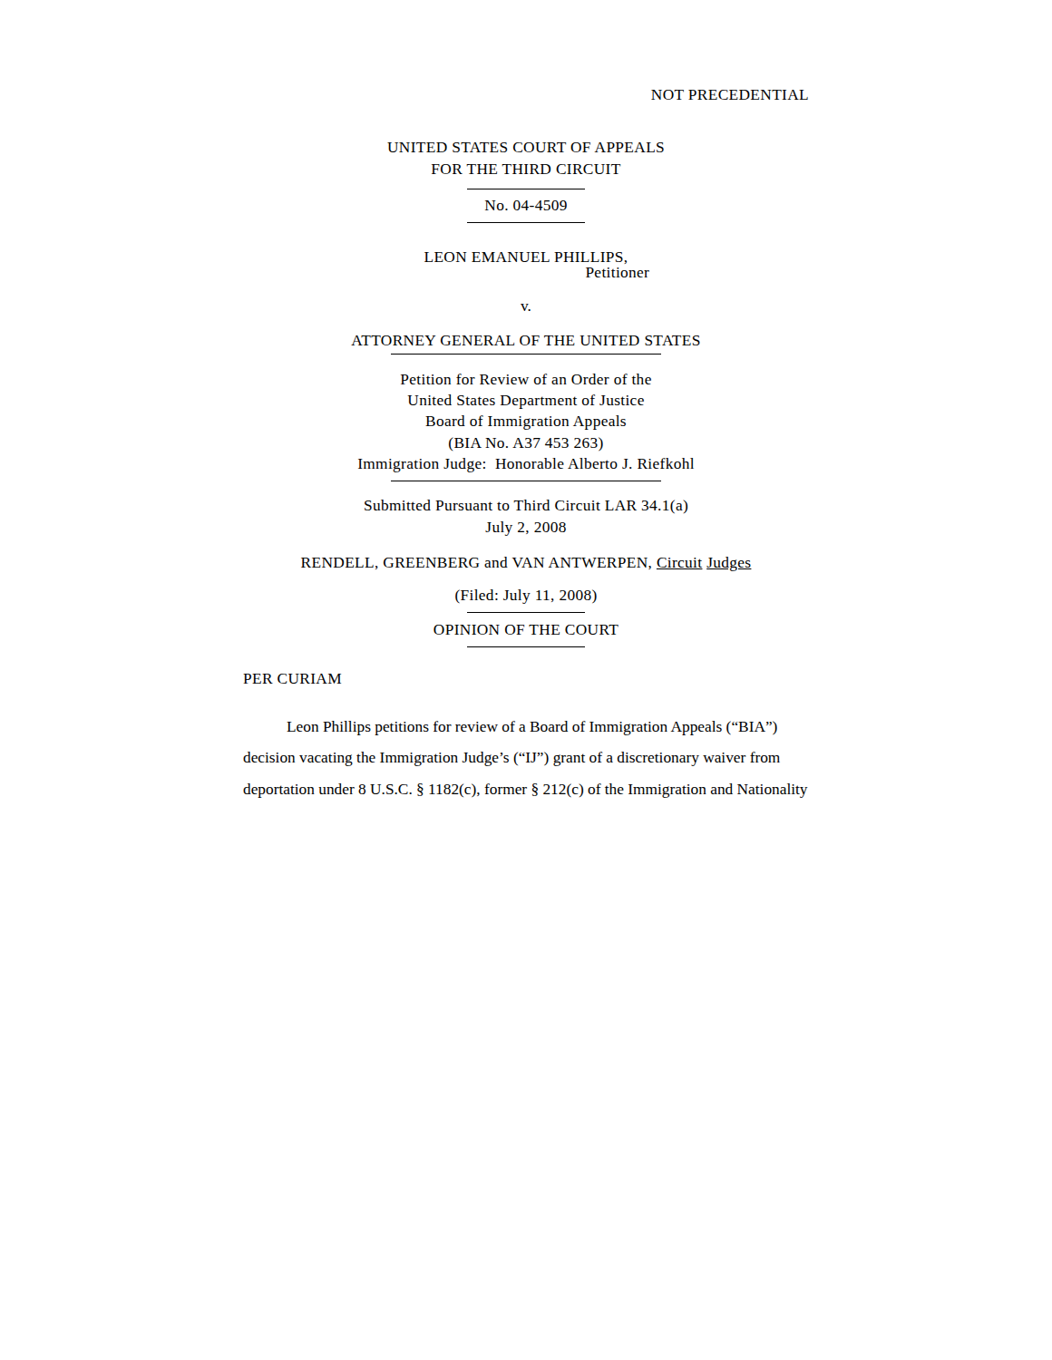NOT PRECEDENTIAL
UNITED STATES COURT OF APPEALS
FOR THE THIRD CIRCUIT
No. 04-4509
LEON EMANUEL PHILLIPS,
Petitioner
v.
ATTORNEY GENERAL OF THE UNITED STATES
Petition for Review of an Order of the
United States Department of Justice
Board of Immigration Appeals
(BIA No. A37 453 263)
Immigration Judge: Honorable Alberto J. Riefkohl
Submitted Pursuant to Third Circuit LAR 34.1(a)
July 2, 2008
RENDELL, GREENBERG and VAN ANTWERPEN, Circuit Judges
(Filed: July 11, 2008)
OPINION OF THE COURT
PER CURIAM
Leon Phillips petitions for review of a Board of Immigration Appeals (“BIA”) decision vacating the Immigration Judge’s (“IJ”) grant of a discretionary waiver from deportation under 8 U.S.C. § 1182(c), former § 212(c) of the Immigration and Nationality